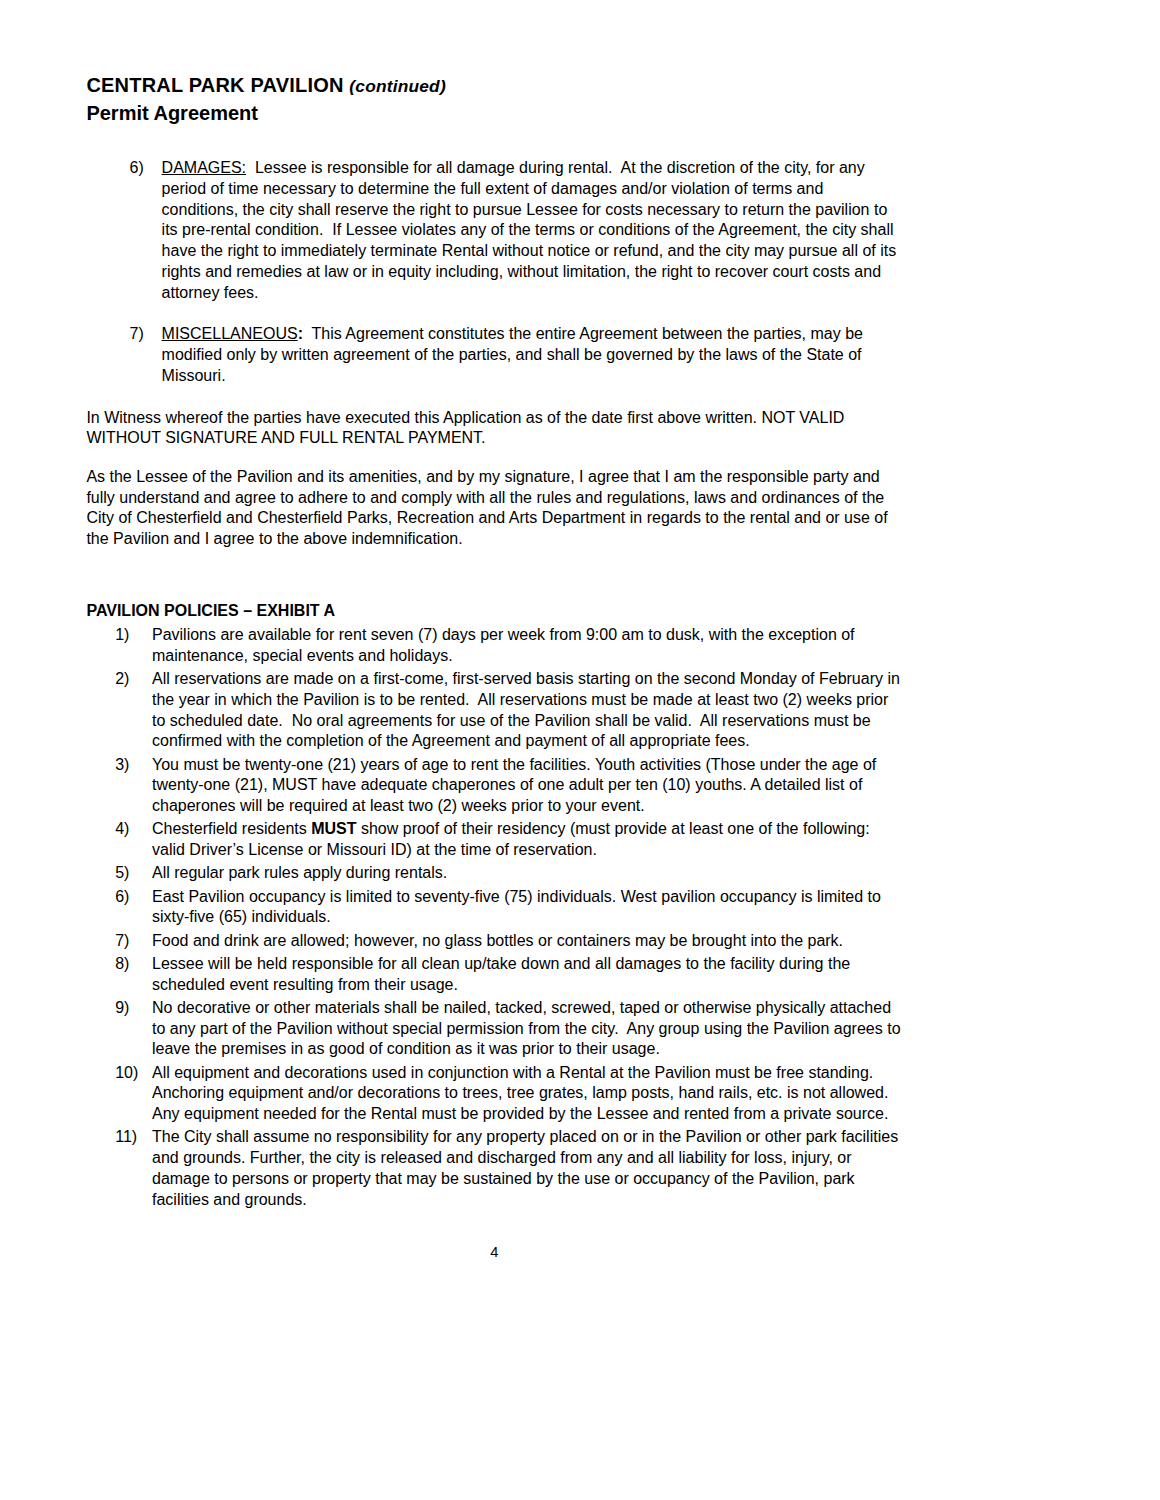CENTRAL PARK PAVILION (continued)
Permit Agreement
DAMAGES: Lessee is responsible for all damage during rental. At the discretion of the city, for any period of time necessary to determine the full extent of damages and/or violation of terms and conditions, the city shall reserve the right to pursue Lessee for costs necessary to return the pavilion to its pre-rental condition. If Lessee violates any of the terms or conditions of the Agreement, the city shall have the right to immediately terminate Rental without notice or refund, and the city may pursue all of its rights and remedies at law or in equity including, without limitation, the right to recover court costs and attorney fees.
MISCELLANEOUS: This Agreement constitutes the entire Agreement between the parties, may be modified only by written agreement of the parties, and shall be governed by the laws of the State of Missouri.
In Witness whereof the parties have executed this Application as of the date first above written. NOT VALID WITHOUT SIGNATURE AND FULL RENTAL PAYMENT.
As the Lessee of the Pavilion and its amenities, and by my signature, I agree that I am the responsible party and fully understand and agree to adhere to and comply with all the rules and regulations, laws and ordinances of the City of Chesterfield and Chesterfield Parks, Recreation and Arts Department in regards to the rental and or use of the Pavilion and I agree to the above indemnification.
PAVILION POLICIES – EXHIBIT A
Pavilions are available for rent seven (7) days per week from 9:00 am to dusk, with the exception of maintenance, special events and holidays.
All reservations are made on a first-come, first-served basis starting on the second Monday of February in the year in which the Pavilion is to be rented. All reservations must be made at least two (2) weeks prior to scheduled date. No oral agreements for use of the Pavilion shall be valid. All reservations must be confirmed with the completion of the Agreement and payment of all appropriate fees.
You must be twenty-one (21) years of age to rent the facilities. Youth activities (Those under the age of twenty-one (21), MUST have adequate chaperones of one adult per ten (10) youths. A detailed list of chaperones will be required at least two (2) weeks prior to your event.
Chesterfield residents MUST show proof of their residency (must provide at least one of the following: valid Driver’s License or Missouri ID) at the time of reservation.
All regular park rules apply during rentals.
East Pavilion occupancy is limited to seventy-five (75) individuals. West pavilion occupancy is limited to sixty-five (65) individuals.
Food and drink are allowed; however, no glass bottles or containers may be brought into the park.
Lessee will be held responsible for all clean up/take down and all damages to the facility during the scheduled event resulting from their usage.
No decorative or other materials shall be nailed, tacked, screwed, taped or otherwise physically attached to any part of the Pavilion without special permission from the city. Any group using the Pavilion agrees to leave the premises in as good of condition as it was prior to their usage.
All equipment and decorations used in conjunction with a Rental at the Pavilion must be free standing. Anchoring equipment and/or decorations to trees, tree grates, lamp posts, hand rails, etc. is not allowed. Any equipment needed for the Rental must be provided by the Lessee and rented from a private source.
The City shall assume no responsibility for any property placed on or in the Pavilion or other park facilities and grounds. Further, the city is released and discharged from any and all liability for loss, injury, or damage to persons or property that may be sustained by the use or occupancy of the Pavilion, park facilities and grounds.
4